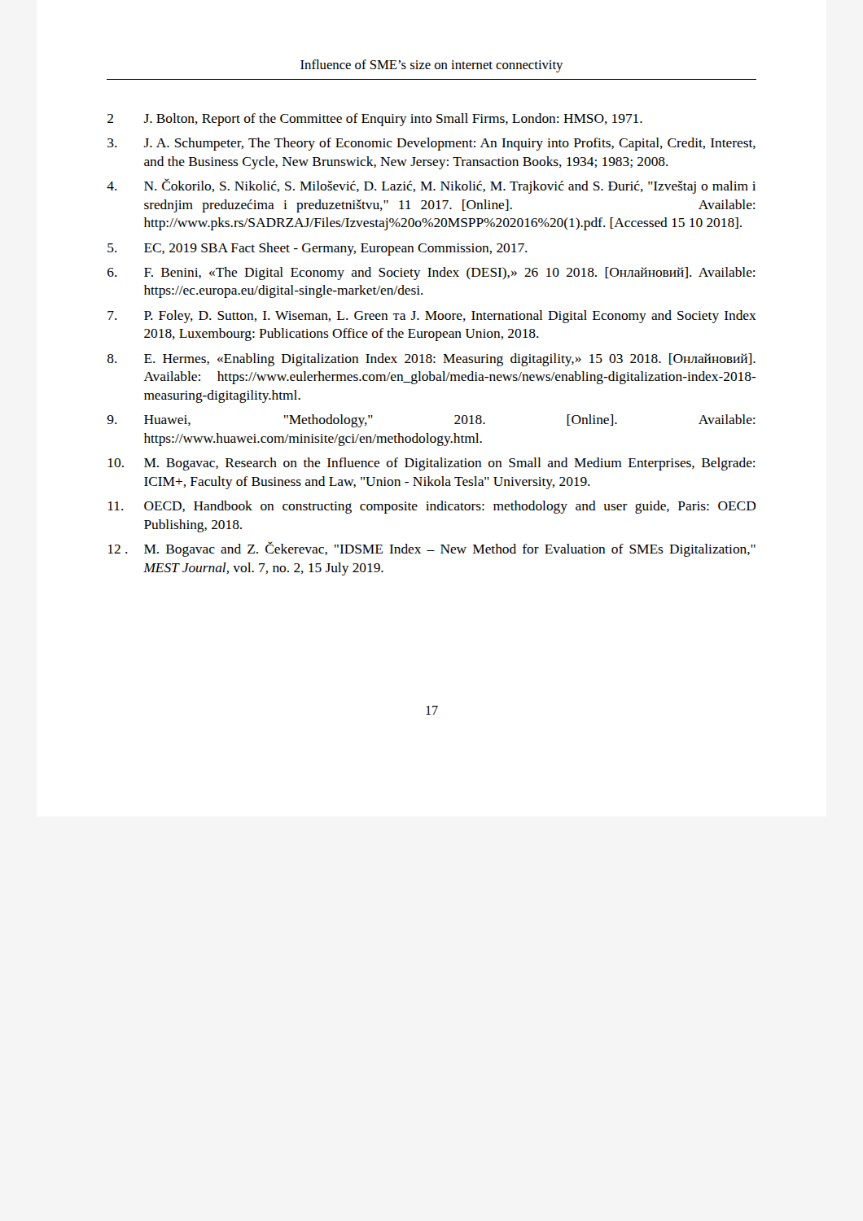Influence of SME’s size on internet connectivity
2 J. Bolton, Report of the Committee of Enquiry into Small Firms, London: HMSO, 1971.
3. J. A. Schumpeter, The Theory of Economic Development: An Inquiry into Profits, Capital, Credit, Interest, and the Business Cycle, New Brunswick, New Jersey: Transaction Books, 1934; 1983; 2008.
4. N. Čokorilo, S. Nikolić, S. Milošević, D. Lazić, M. Nikolić, M. Trajković and S. Đurić, "Izveštaj o malim i srednjim preduzećima i preduzetništvu," 11 2017. [Online]. Available: http://www.pks.rs/SADRZAJ/Files/Izvestaj%20o%20MSPP%202016%20(1).pdf. [Accessed 15 10 2018].
5. EC, 2019 SBA Fact Sheet - Germany, European Commission, 2017.
6. F. Benini, «The Digital Economy and Society Index (DESI),» 26 10 2018. [Онлайновий]. Available: https://ec.europa.eu/digital-single-market/en/desi.
7. P. Foley, D. Sutton, I. Wiseman, L. Green та J. Moore, International Digital Economy and Society Index 2018, Luxembourg: Publications Office of the European Union, 2018.
8. E. Hermes, «Enabling Digitalization Index 2018: Measuring digitagility,» 15 03 2018. [Онлайновий]. Available: https://www.eulerhermes.com/en_global/media-news/news/enabling-digitalization-index-2018-measuring-digitagility.html.
9. Huawei, "Methodology," 2018. [Online]. Available: https://www.huawei.com/minisite/gci/en/methodology.html.
10. M. Bogavac, Research on the Influence of Digitalization on Small and Medium Enterprises, Belgrade: ICIM+, Faculty of Business and Law, "Union - Nikola Tesla" University, 2019.
11. OECD, Handbook on constructing composite indicators: methodology and user guide, Paris: OECD Publishing, 2018.
12 . M. Bogavac and Z. Čekerevac, "IDSME Index – New Method for Evaluation of SMEs Digitalization," MEST Journal, vol. 7, no. 2, 15 July 2019.
17